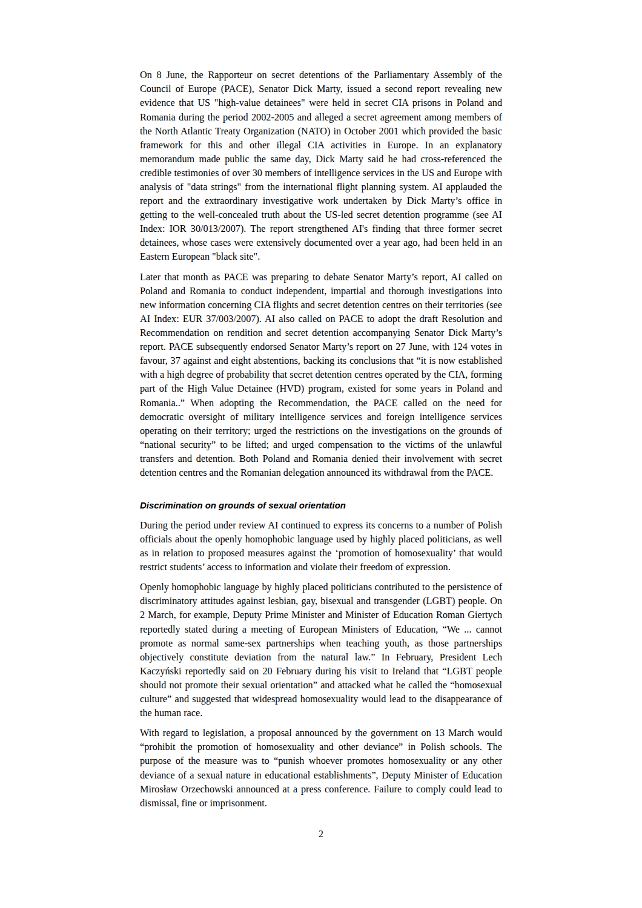On 8 June, the Rapporteur on secret detentions of the Parliamentary Assembly of the Council of Europe (PACE), Senator Dick Marty, issued a second report revealing new evidence that US "high-value detainees" were held in secret CIA prisons in Poland and Romania during the period 2002-2005 and alleged a secret agreement among members of the North Atlantic Treaty Organization (NATO) in October 2001 which provided the basic framework for this and other illegal CIA activities in Europe. In an explanatory memorandum made public the same day, Dick Marty said he had cross-referenced the credible testimonies of over 30 members of intelligence services in the US and Europe with analysis of "data strings" from the international flight planning system. AI applauded the report and the extraordinary investigative work undertaken by Dick Marty’s office in getting to the well-concealed truth about the US-led secret detention programme (see AI Index: IOR 30/013/2007). The report strengthened AI's finding that three former secret detainees, whose cases were extensively documented over a year ago, had been held in an Eastern European "black site".
Later that month as PACE was preparing to debate Senator Marty’s report, AI called on Poland and Romania to conduct independent, impartial and thorough investigations into new information concerning CIA flights and secret detention centres on their territories (see AI Index: EUR 37/003/2007). AI also called on PACE to adopt the draft Resolution and Recommendation on rendition and secret detention accompanying Senator Dick Marty’s report. PACE subsequently endorsed Senator Marty’s report on 27 June, with 124 votes in favour, 37 against and eight abstentions, backing its conclusions that “it is now established with a high degree of probability that secret detention centres operated by the CIA, forming part of the High Value Detainee (HVD) program, existed for some years in Poland and Romania..” When adopting the Recommendation, the PACE called on the need for democratic oversight of military intelligence services and foreign intelligence services operating on their territory; urged the restrictions on the investigations on the grounds of “national security” to be lifted; and urged compensation to the victims of the unlawful transfers and detention. Both Poland and Romania denied their involvement with secret detention centres and the Romanian delegation announced its withdrawal from the PACE.
Discrimination on grounds of sexual orientation
During the period under review AI continued to express its concerns to a number of Polish officials about the openly homophobic language used by highly placed politicians, as well as in relation to proposed measures against the ‘promotion of homosexuality’ that would restrict students’ access to information and violate their freedom of expression.
Openly homophobic language by highly placed politicians contributed to the persistence of discriminatory attitudes against lesbian, gay, bisexual and transgender (LGBT) people. On 2 March, for example, Deputy Prime Minister and Minister of Education Roman Giertych reportedly stated during a meeting of European Ministers of Education, “We ... cannot promote as normal same-sex partnerships when teaching youth, as those partnerships objectively constitute deviation from the natural law.” In February, President Lech Kaczyński reportedly said on 20 February during his visit to Ireland that “LGBT people should not promote their sexual orientation” and attacked what he called the “homosexual culture” and suggested that widespread homosexuality would lead to the disappearance of the human race.
With regard to legislation, a proposal announced by the government on 13 March would “prohibit the promotion of homosexuality and other deviance” in Polish schools. The purpose of the measure was to “punish whoever promotes homosexuality or any other deviance of a sexual nature in educational establishments”, Deputy Minister of Education Mirosław Orzechowski announced at a press conference. Failure to comply could lead to dismissal, fine or imprisonment.
2